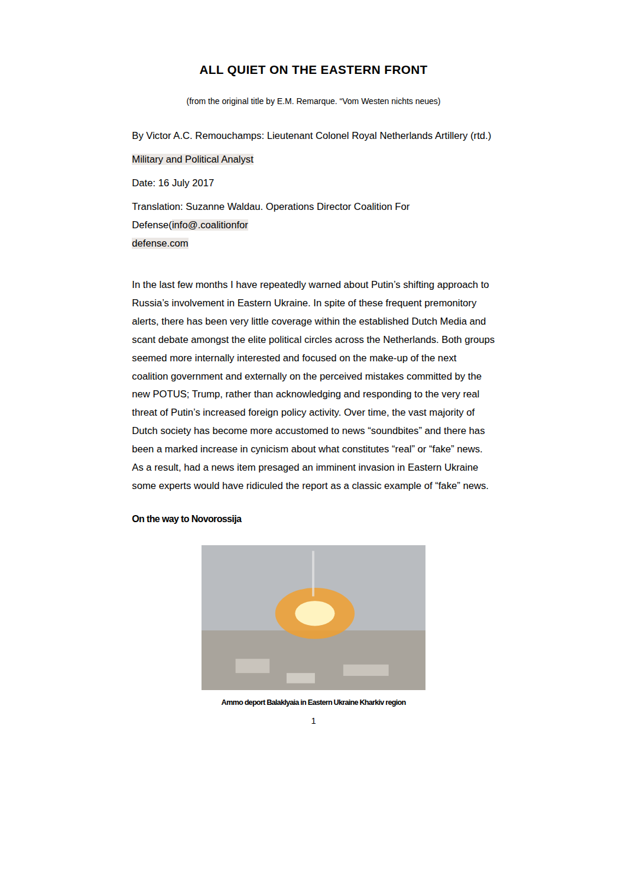ALL QUIET ON THE EASTERN FRONT
(from the original title by E.M. Remarque. “Vom Westen nichts neues)
By Victor A.C. Remouchamps: Lieutenant Colonel Royal Netherlands Artillery (rtd.)
Military and Political Analyst
Date: 16 July 2017
Translation: Suzanne Waldau. Operations Director Coalition For Defense(info@.coalitionfor
defense.com
In the last few months I have repeatedly warned about Putin’s shifting approach to Russia’s involvement in Eastern Ukraine. In spite of these frequent premonitory alerts, there has been very little coverage within the established Dutch Media and scant debate amongst the elite political circles across the Netherlands. Both groups seemed more internally interested and focused on the make-up of the next coalition government and externally on the perceived mistakes committed by the new POTUS; Trump, rather than acknowledging and responding to the very real threat of Putin’s increased foreign policy activity. Over time, the vast majority of Dutch society has become more accustomed to news “soundbites” and there has been a marked increase in cynicism about what constitutes “real” or “fake” news. As a result, had a news item presaged an imminent invasion in Eastern Ukraine some experts would have ridiculed the report as a classic example of “fake” news.
On the way to Novorossija
Ammo deport Balaklyaia in Eastern Ukraine Kharkiv region
1